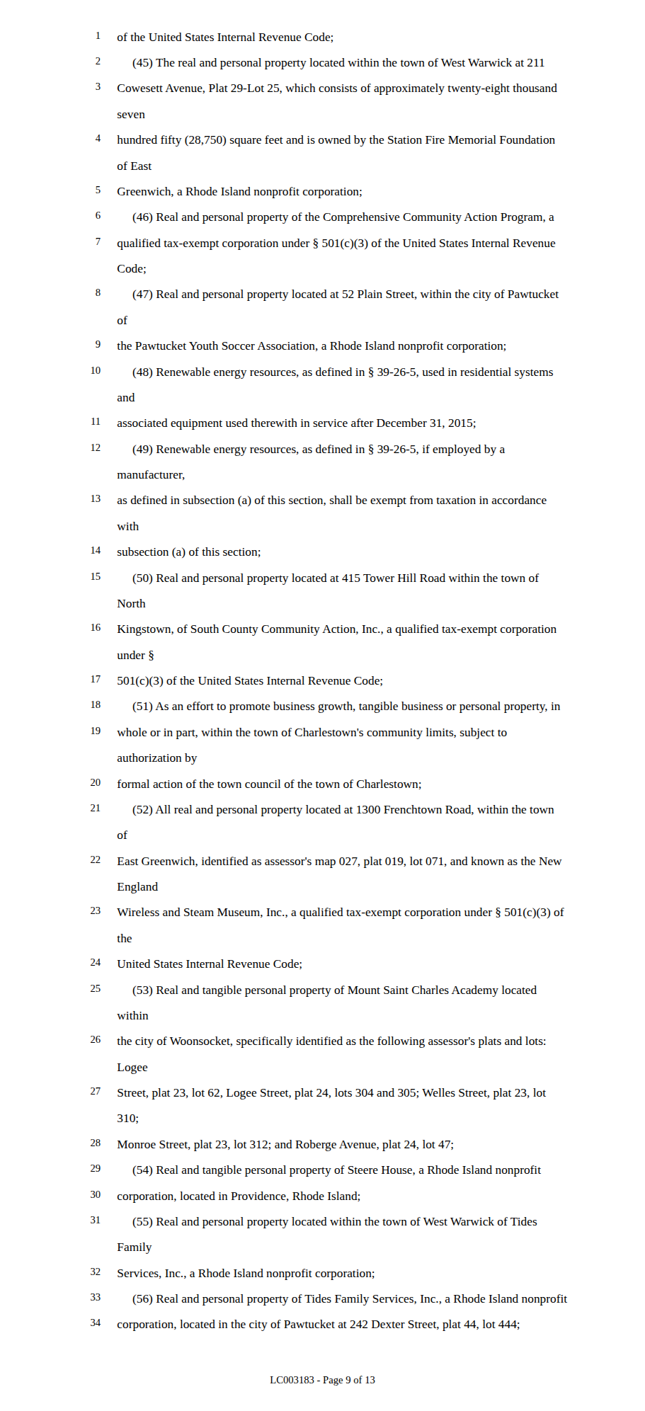of the United States Internal Revenue Code;
(45) The real and personal property located within the town of West Warwick at 211
Cowesett Avenue, Plat 29-Lot 25, which consists of approximately twenty-eight thousand seven
hundred fifty (28,750) square feet and is owned by the Station Fire Memorial Foundation of East
Greenwich, a Rhode Island nonprofit corporation;
(46) Real and personal property of the Comprehensive Community Action Program, a
qualified tax-exempt corporation under § 501(c)(3) of the United States Internal Revenue Code;
(47) Real and personal property located at 52 Plain Street, within the city of Pawtucket of
the Pawtucket Youth Soccer Association, a Rhode Island nonprofit corporation;
(48) Renewable energy resources, as defined in § 39-26-5, used in residential systems and
associated equipment used therewith in service after December 31, 2015;
(49) Renewable energy resources, as defined in § 39-26-5, if employed by a manufacturer,
as defined in subsection (a) of this section, shall be exempt from taxation in accordance with
subsection (a) of this section;
(50) Real and personal property located at 415 Tower Hill Road within the town of North
Kingstown, of South County Community Action, Inc., a qualified tax-exempt corporation under §
501(c)(3) of the United States Internal Revenue Code;
(51) As an effort to promote business growth, tangible business or personal property, in
whole or in part, within the town of Charlestown's community limits, subject to authorization by
formal action of the town council of the town of Charlestown;
(52) All real and personal property located at 1300 Frenchtown Road, within the town of
East Greenwich, identified as assessor's map 027, plat 019, lot 071, and known as the New England
Wireless and Steam Museum, Inc., a qualified tax-exempt corporation under § 501(c)(3) of the
United States Internal Revenue Code;
(53) Real and tangible personal property of Mount Saint Charles Academy located within
the city of Woonsocket, specifically identified as the following assessor's plats and lots: Logee
Street, plat 23, lot 62, Logee Street, plat 24, lots 304 and 305; Welles Street, plat 23, lot 310;
Monroe Street, plat 23, lot 312; and Roberge Avenue, plat 24, lot 47;
(54) Real and tangible personal property of Steere House, a Rhode Island nonprofit
corporation, located in Providence, Rhode Island;
(55) Real and personal property located within the town of West Warwick of Tides Family
Services, Inc., a Rhode Island nonprofit corporation;
(56) Real and personal property of Tides Family Services, Inc., a Rhode Island nonprofit
corporation, located in the city of Pawtucket at 242 Dexter Street, plat 44, lot 444;
LC003183 - Page 9 of 13